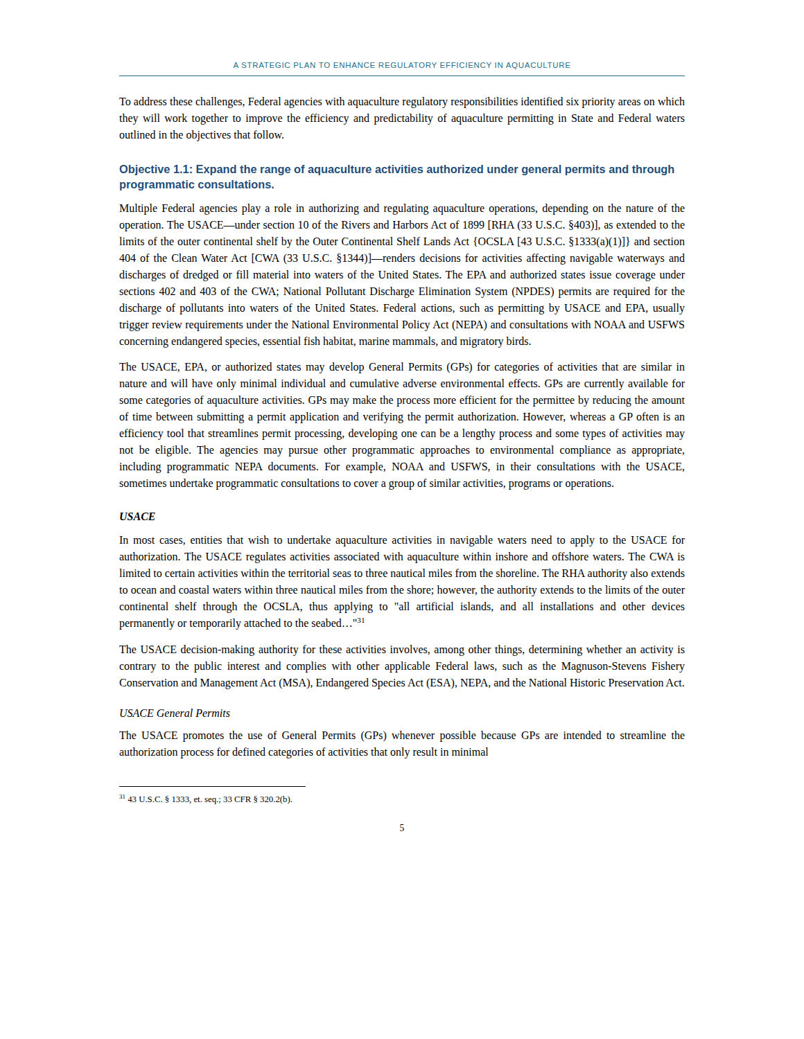A Strategic Plan to Enhance Regulatory Efficiency in Aquaculture
To address these challenges, Federal agencies with aquaculture regulatory responsibilities identified six priority areas on which they will work together to improve the efficiency and predictability of aquaculture permitting in State and Federal waters outlined in the objectives that follow.
Objective 1.1: Expand the range of aquaculture activities authorized under general permits and through programmatic consultations.
Multiple Federal agencies play a role in authorizing and regulating aquaculture operations, depending on the nature of the operation. The USACE—under section 10 of the Rivers and Harbors Act of 1899 [RHA (33 U.S.C. §403)], as extended to the limits of the outer continental shelf by the Outer Continental Shelf Lands Act {OCSLA [43 U.S.C. §1333(a)(1)]} and section 404 of the Clean Water Act [CWA (33 U.S.C. §1344)]—renders decisions for activities affecting navigable waterways and discharges of dredged or fill material into waters of the United States. The EPA and authorized states issue coverage under sections 402 and 403 of the CWA; National Pollutant Discharge Elimination System (NPDES) permits are required for the discharge of pollutants into waters of the United States. Federal actions, such as permitting by USACE and EPA, usually trigger review requirements under the National Environmental Policy Act (NEPA) and consultations with NOAA and USFWS concerning endangered species, essential fish habitat, marine mammals, and migratory birds.
The USACE, EPA, or authorized states may develop General Permits (GPs) for categories of activities that are similar in nature and will have only minimal individual and cumulative adverse environmental effects. GPs are currently available for some categories of aquaculture activities. GPs may make the process more efficient for the permittee by reducing the amount of time between submitting a permit application and verifying the permit authorization. However, whereas a GP often is an efficiency tool that streamlines permit processing, developing one can be a lengthy process and some types of activities may not be eligible. The agencies may pursue other programmatic approaches to environmental compliance as appropriate, including programmatic NEPA documents. For example, NOAA and USFWS, in their consultations with the USACE, sometimes undertake programmatic consultations to cover a group of similar activities, programs or operations.
USACE
In most cases, entities that wish to undertake aquaculture activities in navigable waters need to apply to the USACE for authorization. The USACE regulates activities associated with aquaculture within inshore and offshore waters. The CWA is limited to certain activities within the territorial seas to three nautical miles from the shoreline. The RHA authority also extends to ocean and coastal waters within three nautical miles from the shore; however, the authority extends to the limits of the outer continental shelf through the OCSLA, thus applying to "all artificial islands, and all installations and other devices permanently or temporarily attached to the seabed…"31
The USACE decision-making authority for these activities involves, among other things, determining whether an activity is contrary to the public interest and complies with other applicable Federal laws, such as the Magnuson-Stevens Fishery Conservation and Management Act (MSA), Endangered Species Act (ESA), NEPA, and the National Historic Preservation Act.
USACE General Permits
The USACE promotes the use of General Permits (GPs) whenever possible because GPs are intended to streamline the authorization process for defined categories of activities that only result in minimal
31 43 U.S.C. § 1333, et. seq.; 33 CFR § 320.2(b).
5